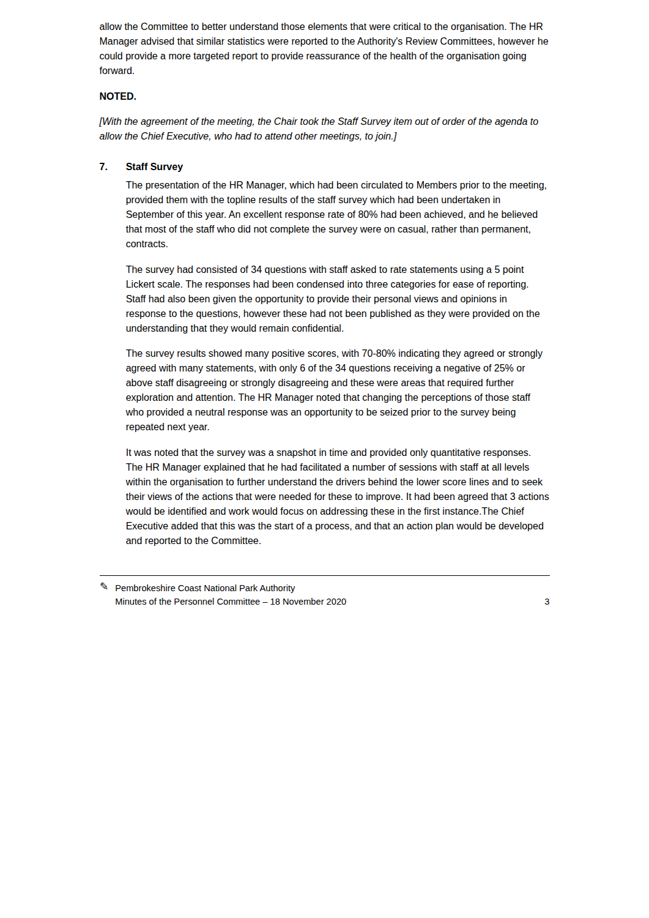allow the Committee to better understand those elements that were critical to the organisation. The HR Manager advised that similar statistics were reported to the Authority's Review Committees, however he could provide a more targeted report to provide reassurance of the health of the organisation going forward.
NOTED.
[With the agreement of the meeting, the Chair took the Staff Survey item out of order of the agenda to allow the Chief Executive, who had to attend other meetings, to join.]
7. Staff Survey
The presentation of the HR Manager, which had been circulated to Members prior to the meeting, provided them with the topline results of the staff survey which had been undertaken in September of this year. An excellent response rate of 80% had been achieved, and he believed that most of the staff who did not complete the survey were on casual, rather than permanent, contracts.
The survey had consisted of 34 questions with staff asked to rate statements using a 5 point Lickert scale. The responses had been condensed into three categories for ease of reporting. Staff had also been given the opportunity to provide their personal views and opinions in response to the questions, however these had not been published as they were provided on the understanding that they would remain confidential.
The survey results showed many positive scores, with 70-80% indicating they agreed or strongly agreed with many statements, with only 6 of the 34 questions receiving a negative of 25% or above staff disagreeing or strongly disagreeing and these were areas that required further exploration and attention. The HR Manager noted that changing the perceptions of those staff who provided a neutral response was an opportunity to be seized prior to the survey being repeated next year.
It was noted that the survey was a snapshot in time and provided only quantitative responses. The HR Manager explained that he had facilitated a number of sessions with staff at all levels within the organisation to further understand the drivers behind the lower score lines and to seek their views of the actions that were needed for these to improve. It had been agreed that 3 actions would be identified and work would focus on addressing these in the first instance.The Chief Executive added that this was the start of a process, and that an action plan would be developed and reported to the Committee.
✎
Pembrokeshire Coast National Park Authority
Minutes of the Personnel Committee – 18 November 20203